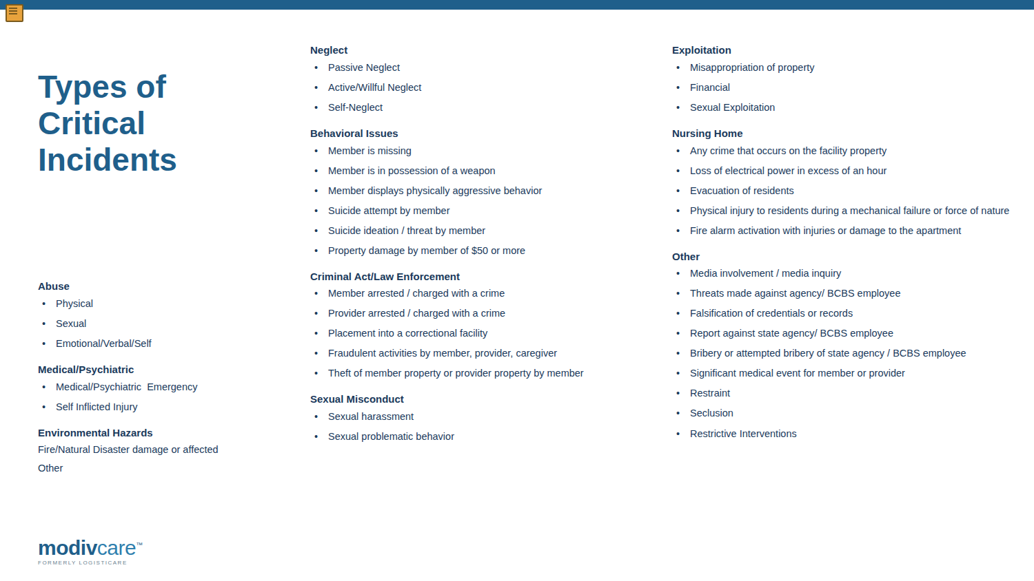Types of Critical Incidents
Abuse
Physical
Sexual
Emotional/Verbal/Self
Medical/Psychiatric
Medical/Psychiatric Emergency
Self Inflicted Injury
Environmental Hazards
Fire/Natural Disaster damage or affected
Other
Neglect
Passive Neglect
Active/Willful Neglect
Self-Neglect
Behavioral Issues
Member is missing
Member is in possession of a weapon
Member displays physically aggressive behavior
Suicide attempt by member
Suicide ideation / threat by member
Property damage by member of $50 or more
Criminal Act/Law Enforcement
Member arrested / charged with a crime
Provider arrested / charged with a crime
Placement into a correctional facility
Fraudulent activities by member, provider, caregiver
Theft of member property or provider property by member
Sexual Misconduct
Sexual harassment
Sexual problematic behavior
Exploitation
Misappropriation of property
Financial
Sexual Exploitation
Nursing Home
Any crime that occurs on the facility property
Loss of electrical power in excess of an hour
Evacuation of residents
Physical injury to residents during a mechanical failure or force of nature
Fire alarm activation with injuries or damage to the apartment
Other
Media involvement / media inquiry
Threats made against agency/ BCBS employee
Falsification of credentials or records
Report against state agency/ BCBS employee
Bribery or attempted bribery of state agency / BCBS employee
Significant medical event for member or provider
Restraint
Seclusion
Restrictive Interventions
modivcare™
FORMERLY LOGISTICARE